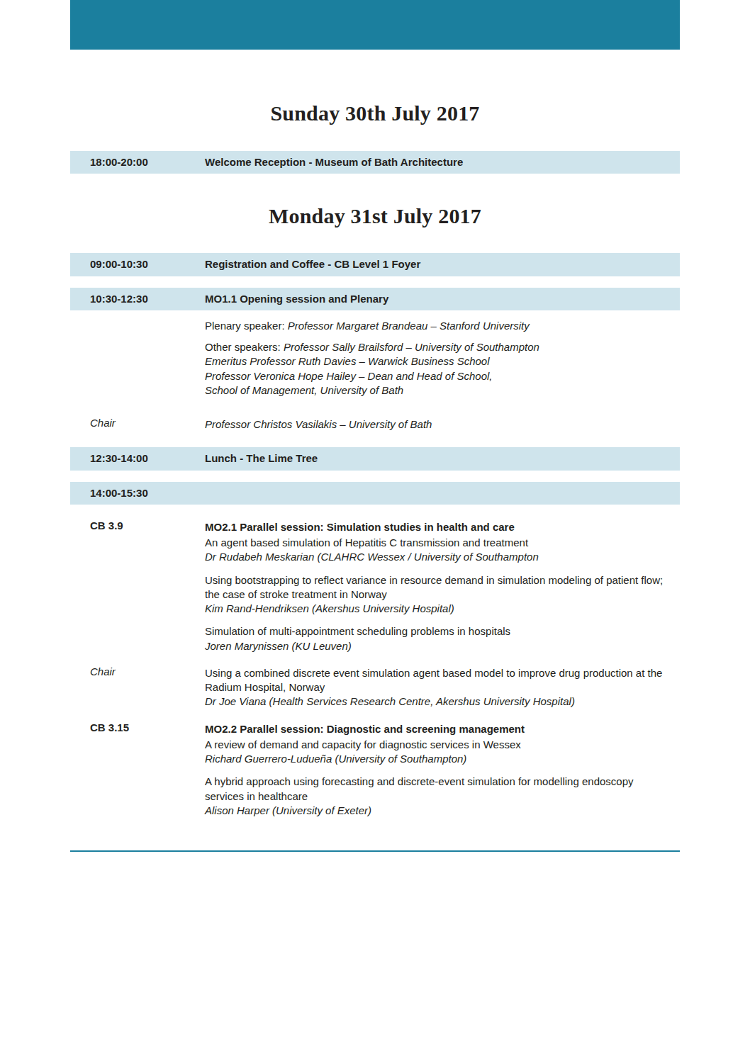Sunday 30th July 2017
| 18:00-20:00 | Welcome Reception - Museum of Bath Architecture |
Monday 31st July 2017
| 09:00-10:30 | Registration and Coffee - CB Level 1 Foyer |
| 10:30-12:30 | MO1.1 Opening session and Plenary |
| | Plenary speaker: Professor Margaret Brandeau – Stanford University Other speakers: Professor Sally Brailsford – University of Southampton Emeritus Professor Ruth Davies – Warwick Business School Professor Veronica Hope Hailey – Dean and Head of School, School of Management, University of Bath |
| Chair | Professor Christos Vasilakis – University of Bath |
| 12:30-14:00 | Lunch - The Lime Tree |
| 14:00-15:30 | |
| CB 3.9 | MO2.1 Parallel session: Simulation studies in health and care An agent based simulation of Hepatitis C transmission and treatment Dr Rudabeh Meskarian (CLAHRC Wessex / University of Southampton Using bootstrapping to reflect variance in resource demand in simulation modeling of patient flow; the case of stroke treatment in Norway Kim Rand-Hendriksen (Akershus University Hospital) Simulation of multi-appointment scheduling problems in hospitals Joren Marynissen (KU Leuven) |
| Chair | Using a combined discrete event simulation agent based model to improve drug production at the Radium Hospital, Norway Dr Joe Viana (Health Services Research Centre, Akershus University Hospital) |
| CB 3.15 | MO2.2 Parallel session: Diagnostic and screening management A review of demand and capacity for diagnostic services in Wessex Richard Guerrero-Ludueña (University of Southampton) A hybrid approach using forecasting and discrete-event simulation for modelling endoscopy services in healthcare Alison Harper (University of Exeter) |